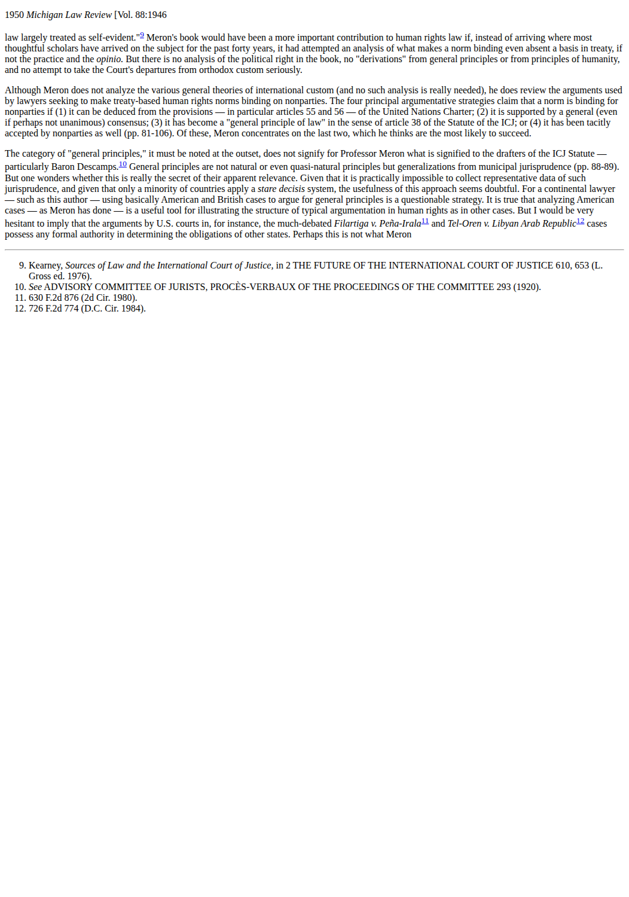1950 Michigan Law Review [Vol. 88:1946
law largely treated as self-evident."9 Meron's book would have been a more important contribution to human rights law if, instead of arriving where most thoughtful scholars have arrived on the subject for the past forty years, it had attempted an analysis of what makes a norm binding even absent a basis in treaty, if not the practice and the opinio. But there is no analysis of the political right in the book, no "derivations" from general principles or from principles of humanity, and no attempt to take the Court's departures from orthodox custom seriously.
Although Meron does not analyze the various general theories of international custom (and no such analysis is really needed), he does review the arguments used by lawyers seeking to make treaty-based human rights norms binding on nonparties. The four principal argumentative strategies claim that a norm is binding for nonparties if (1) it can be deduced from the provisions — in particular articles 55 and 56 — of the United Nations Charter; (2) it is supported by a general (even if perhaps not unanimous) consensus; (3) it has become a "general principle of law" in the sense of article 38 of the Statute of the ICJ; or (4) it has been tacitly accepted by nonparties as well (pp. 81-106). Of these, Meron concentrates on the last two, which he thinks are the most likely to succeed.
The category of "general principles," it must be noted at the outset, does not signify for Professor Meron what is signified to the drafters of the ICJ Statute — particularly Baron Descamps.10 General principles are not natural or even quasi-natural principles but generalizations from municipal jurisprudence (pp. 88-89). But one wonders whether this is really the secret of their apparent relevance. Given that it is practically impossible to collect representative data of such jurisprudence, and given that only a minority of countries apply a stare decisis system, the usefulness of this approach seems doubtful. For a continental lawyer — such as this author — using basically American and British cases to argue for general principles is a questionable strategy. It is true that analyzing American cases — as Meron has done — is a useful tool for illustrating the structure of typical argumentation in human rights as in other cases. But I would be very hesitant to imply that the arguments by U.S. courts in, for instance, the much-debated Filartiga v. Peña-Irala11 and Tel-Oren v. Libyan Arab Republic12 cases possess any formal authority in determining the obligations of other states. Perhaps this is not what Meron
Kearney, Sources of Law and the International Court of Justice, in 2 THE FUTURE OF THE INTERNATIONAL COURT OF JUSTICE 610, 653 (L. Gross ed. 1976).
See ADVISORY COMMITTEE OF JURISTS, PROCÈS-VERBAUX OF THE PROCEEDINGS OF THE COMMITTEE 293 (1920).
630 F.2d 876 (2d Cir. 1980).
726 F.2d 774 (D.C. Cir. 1984).